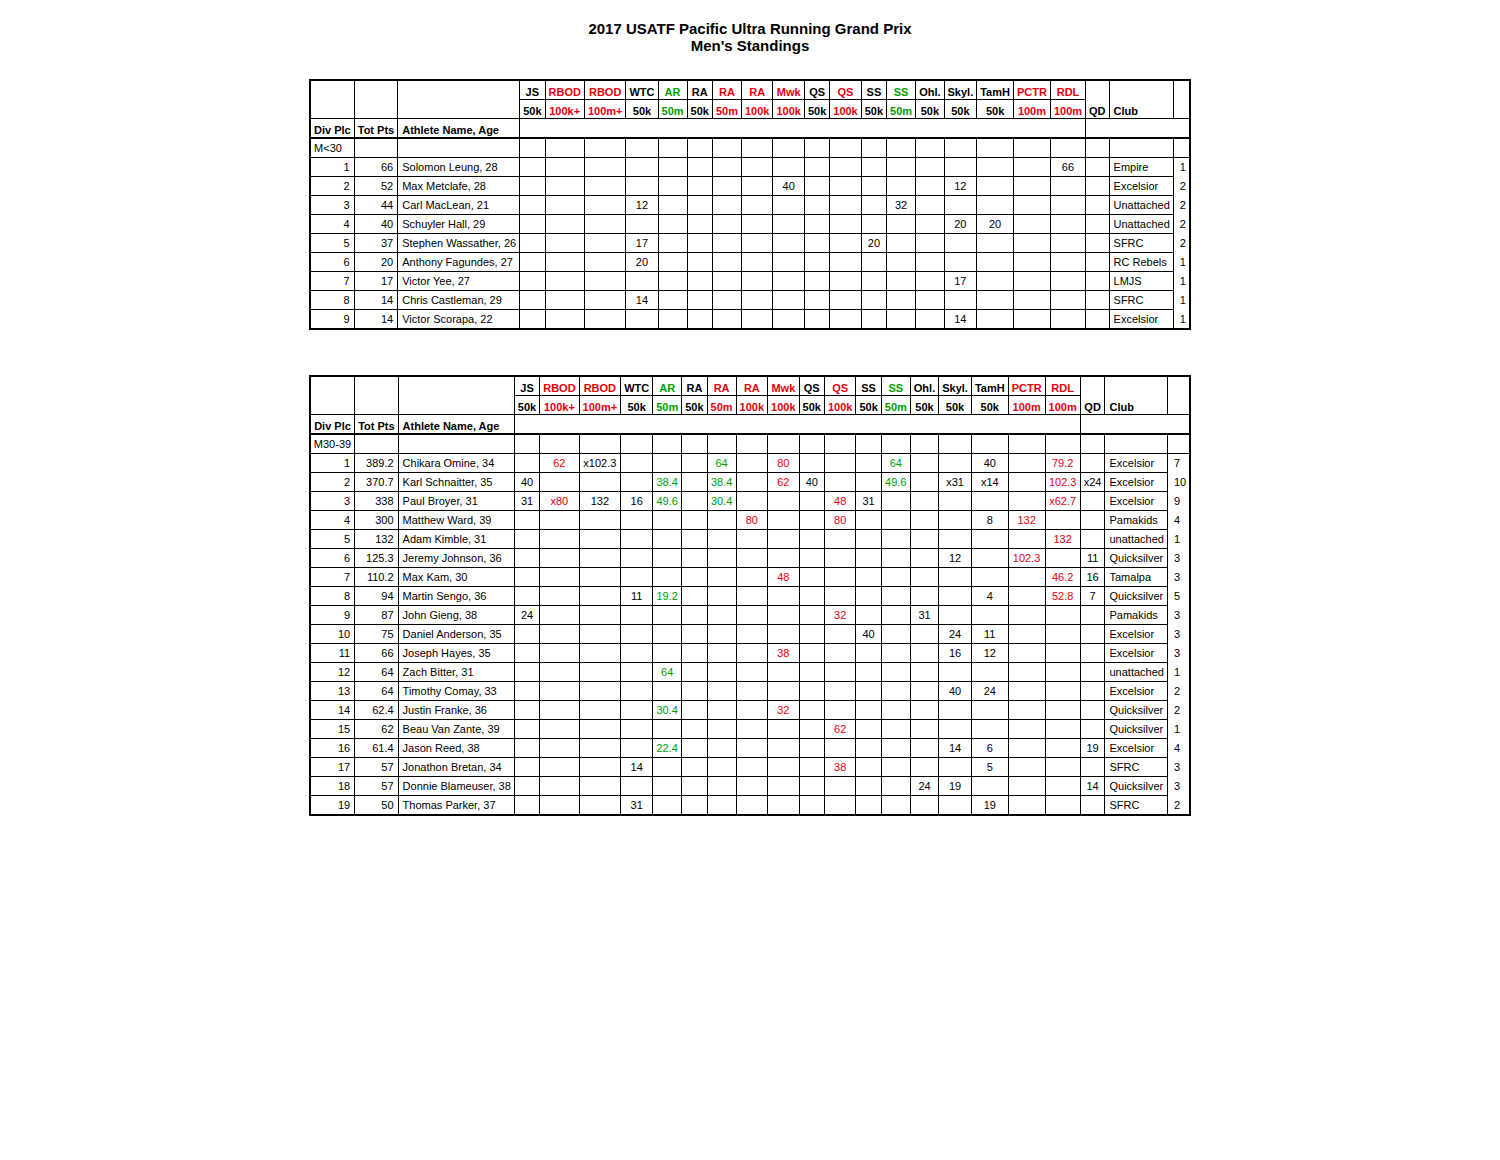2017 USATF Pacific Ultra Running Grand Prix
Men's Standings
| | | | JS | RBOD | RBOD | WTC | AR | RA | RA | RA | Mwk | QS | QS | SS | SS | Ohl. | Skyl. | TamH | PCTR | RDL | QD | Club | |
| --- | --- | --- | --- | --- | --- | --- | --- | --- | --- | --- | --- | --- | --- | --- | --- | --- | --- | --- | --- | --- | --- | --- | --- |
| 50k | 100k+ | 100m+ | 50k | 50m | 50k | 50m | 100k | 100k | 50k | 100k | 50k | 50m | 50k | 50k | 50k | 100m | 100m |
| Div Plc | Tot Pts | Athlete Name, Age | |
| M<30 | | | | | | | | | | | | | | | | | | | | | | | |
| 1 | 66 | Solomon Leung, 28 | | | | | | | | | | | | | | | | | | 66 | | Empire | 1 |
| 2 | 52 | Max Metclafe, 28 | | | | | | | | | 40 | | | | | | 12 | | | | | Excelsior | 2 |
| 3 | 44 | Carl MacLean, 21 | | | | 12 | | | | | | | | | 32 | | | | | | | Unattached | 2 |
| 4 | 40 | Schuyler Hall, 29 | | | | | | | | | | | | | | | 20 | 20 | | | | Unattached | 2 |
| 5 | 37 | Stephen Wassather, 26 | | | | 17 | | | | | | | | 20 | | | | | | | | SFRC | 2 |
| 6 | 20 | Anthony Fagundes, 27 | | | | 20 | | | | | | | | | | | | | | | | RC Rebels | 1 |
| 7 | 17 | Victor Yee, 27 | | | | | | | | | | | | | | | 17 | | | | | LMJS | 1 |
| 8 | 14 | Chris Castleman, 29 | | | | 14 | | | | | | | | | | | | | | | | SFRC | 1 |
| 9 | 14 | Victor Scorapa, 22 | | | | | | | | | | | | | | | 14 | | | | | Excelsior | 1 |
| | | | JS | RBOD | RBOD | WTC | AR | RA | RA | RA | Mwk | QS | QS | SS | SS | Ohl. | Skyl. | TamH | PCTR | RDL | QD | Club | |
| --- | --- | --- | --- | --- | --- | --- | --- | --- | --- | --- | --- | --- | --- | --- | --- | --- | --- | --- | --- | --- | --- | --- | --- |
| 50k | 100k+ | 100m+ | 50k | 50m | 50k | 50m | 100k | 100k | 50k | 100k | 50k | 50m | 50k | 50k | 50k | 100m | 100m |
| Div Plc | Tot Pts | Athlete Name, Age | |
| M30-39 | | | | | | | | | | | | | | | | | | | | | | | |
| 1 | 389.2 | Chikara Omine, 34 | | 62 | x102.3 | | | | 64 | | 80 | | | | 64 | | | 40 | | 79.2 | | Excelsior | 7 |
| 2 | 370.7 | Karl Schnaitter, 35 | 40 | | | | 38.4 | | 38.4 | | 62 | 40 | | | 49.6 | | x31 | x14 | | 102.3 | x24 | Excelsior | 10 |
| 3 | 338 | Paul Broyer, 31 | 31 | x80 | 132 | 16 | 49.6 | | 30.4 | | | | 48 | 31 | | | | | | x62.7 | | Excelsior | 9 |
| 4 | 300 | Matthew Ward, 39 | | | | | | | | 80 | | | 80 | | | | | 8 | 132 | | | Pamakids | 4 |
| 5 | 132 | Adam Kimble, 31 | | | | | | | | | | | | | | | | | | 132 | | unattached | 1 |
| 6 | 125.3 | Jeremy Johnson, 36 | | | | | | | | | | | | | | | 12 | | 102.3 | | 11 | Quicksilver | 3 |
| 7 | 110.2 | Max Kam, 30 | | | | | | | | | 48 | | | | | | | | | 46.2 | 16 | Tamalpa | 3 |
| 8 | 94 | Martin Sengo, 36 | | | | 11 | 19.2 | | | | | | | | | | | 4 | | 52.8 | 7 | Quicksilver | 5 |
| 9 | 87 | John Gieng, 38 | 24 | | | | | | | | | | 32 | | | 31 | | | | | | Pamakids | 3 |
| 10 | 75 | Daniel Anderson, 35 | | | | | | | | | | | | 40 | | | 24 | 11 | | | | Excelsior | 3 |
| 11 | 66 | Joseph Hayes, 35 | | | | | | | | | 38 | | | | | | 16 | 12 | | | | Excelsior | 3 |
| 12 | 64 | Zach Bitter, 31 | | | | | 64 | | | | | | | | | | | | | | | unattached | 1 |
| 13 | 64 | Timothy Comay, 33 | | | | | | | | | | | | | | | 40 | 24 | | | | Excelsior | 2 |
| 14 | 62.4 | Justin Franke, 36 | | | | | 30.4 | | | | 32 | | | | | | | | | | | Quicksilver | 2 |
| 15 | 62 | Beau Van Zante, 39 | | | | | | | | | | | 62 | | | | | | | | | Quicksilver | 1 |
| 16 | 61.4 | Jason Reed, 38 | | | | | 22.4 | | | | | | | | | | 14 | 6 | | | 19 | Excelsior | 4 |
| 17 | 57 | Jonathon Bretan, 34 | | | | 14 | | | | | | | 38 | | | | | 5 | | | | SFRC | 3 |
| 18 | 57 | Donnie Blameuser, 38 | | | | | | | | | | | | | | 24 | 19 | | | | 14 | Quicksilver | 3 |
| 19 | 50 | Thomas Parker, 37 | | | | 31 | | | | | | | | | | | | 19 | | | | SFRC | 2 |